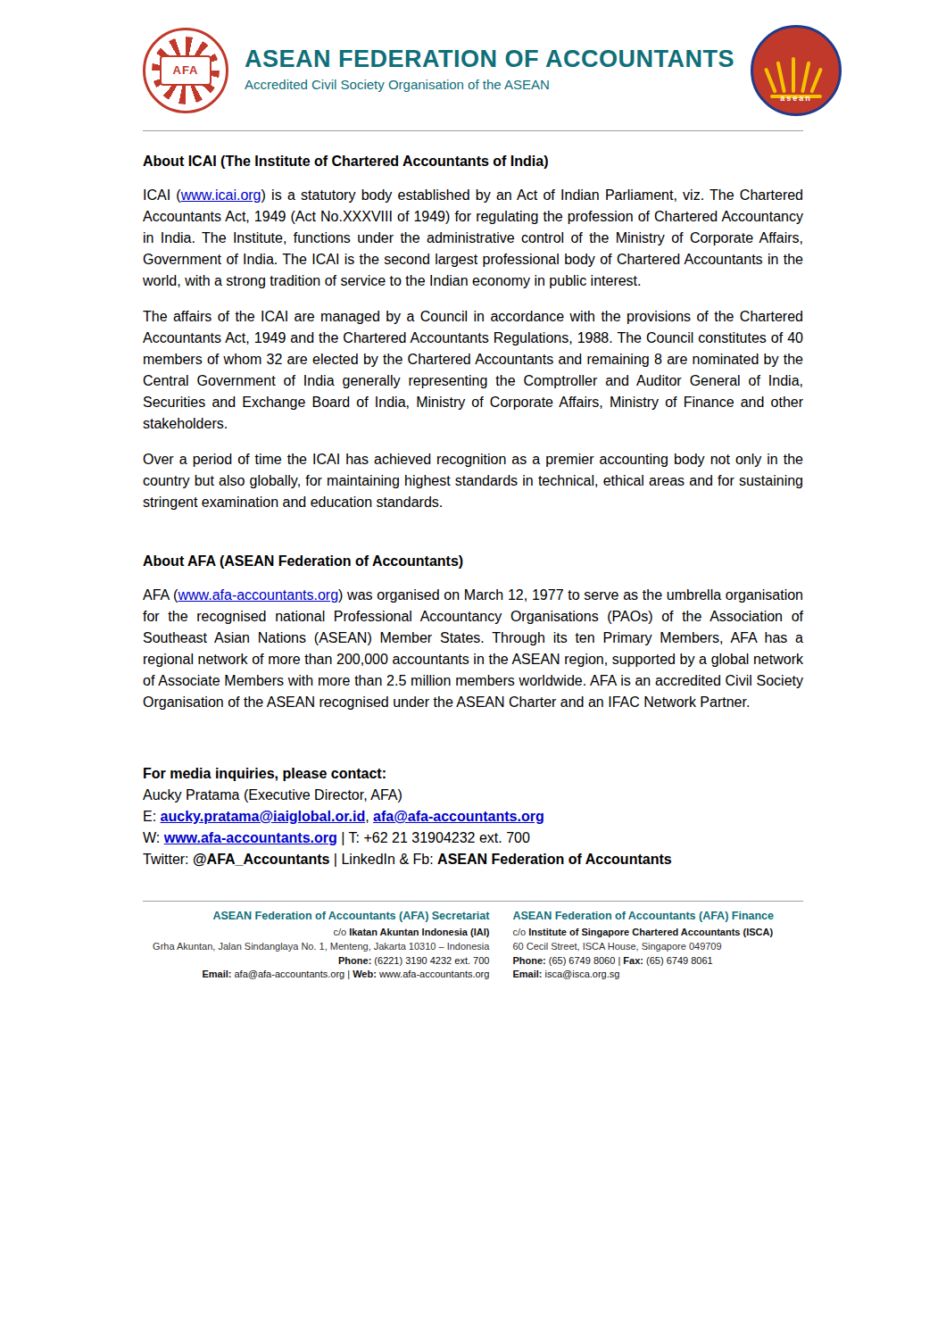AFA
ASEAN FEDERATION OF ACCOUNTANTS
Accredited Civil Society Organisation of the ASEAN
asean
About ICAI (The Institute of Chartered Accountants of India)
ICAI (www.icai.org) is a statutory body established by an Act of Indian Parliament, viz. The Chartered Accountants Act, 1949 (Act No.XXXVIII of 1949) for regulating the profession of Chartered Accountancy in India. The Institute, functions under the administrative control of the Ministry of Corporate Affairs, Government of India. The ICAI is the second largest professional body of Chartered Accountants in the world, with a strong tradition of service to the Indian economy in public interest.
The affairs of the ICAI are managed by a Council in accordance with the provisions of the Chartered Accountants Act, 1949 and the Chartered Accountants Regulations, 1988. The Council constitutes of 40 members of whom 32 are elected by the Chartered Accountants and remaining 8 are nominated by the Central Government of India generally representing the Comptroller and Auditor General of India, Securities and Exchange Board of India, Ministry of Corporate Affairs, Ministry of Finance and other stakeholders.
Over a period of time the ICAI has achieved recognition as a premier accounting body not only in the country but also globally, for maintaining highest standards in technical, ethical areas and for sustaining stringent examination and education standards.
About AFA (ASEAN Federation of Accountants)
AFA (www.afa-accountants.org) was organised on March 12, 1977 to serve as the umbrella organisation for the recognised national Professional Accountancy Organisations (PAOs) of the Association of Southeast Asian Nations (ASEAN) Member States. Through its ten Primary Members, AFA has a regional network of more than 200,000 accountants in the ASEAN region, supported by a global network of Associate Members with more than 2.5 million members worldwide. AFA is an accredited Civil Society Organisation of the ASEAN recognised under the ASEAN Charter and an IFAC Network Partner.
For media inquiries, please contact:
Aucky Pratama (Executive Director, AFA)
E: aucky.pratama@iaiglobal.or.id, afa@afa-accountants.org
W: www.afa-accountants.org | T: +62 21 31904232 ext. 700
Twitter: @AFA_Accountants | LinkedIn & Fb: ASEAN Federation of Accountants
ASEAN Federation of Accountants (AFA) Secretariat
c/o Ikatan Akuntan Indonesia (IAI)
Grha Akuntan, Jalan Sindanglaya No. 1, Menteng, Jakarta 10310 – Indonesia
Phone: (6221) 3190 4232 ext. 700
Email: afa@afa-accountants.org | Web: www.afa-accountants.org
ASEAN Federation of Accountants (AFA) Finance
c/o Institute of Singapore Chartered Accountants (ISCA)
60 Cecil Street, ISCA House, Singapore 049709
Phone: (65) 6749 8060 | Fax: (65) 6749 8061
Email: isca@isca.org.sg